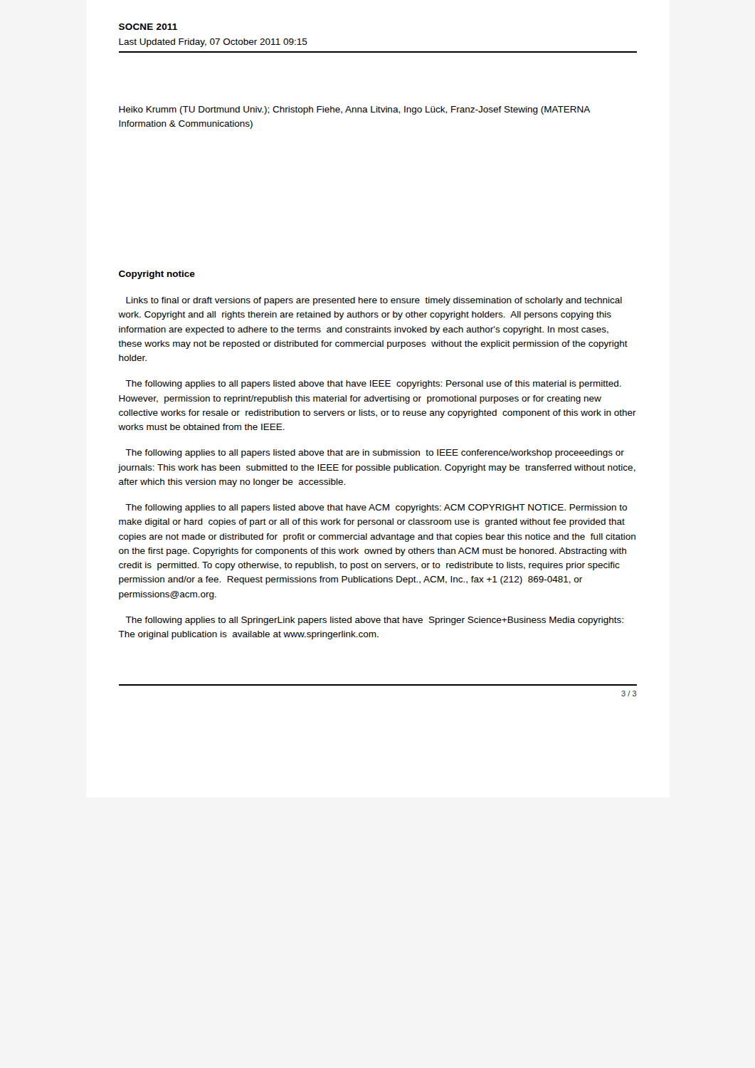SOCNE 2011
Last Updated Friday, 07 October 2011 09:15
Heiko Krumm (TU Dortmund Univ.); Christoph Fiehe, Anna Litvina, Ingo Lück, Franz-Josef Stewing (MATERNA Information & Communications)
Copyright notice
Links to final or draft versions of papers are presented here to ensure timely dissemination of scholarly and technical work. Copyright and all rights therein are retained by authors or by other copyright holders. All persons copying this information are expected to adhere to the terms and constraints invoked by each author's copyright. In most cases, these works may not be reposted or distributed for commercial purposes without the explicit permission of the copyright holder.
The following applies to all papers listed above that have IEEE copyrights: Personal use of this material is permitted. However, permission to reprint/republish this material for advertising or promotional purposes or for creating new collective works for resale or redistribution to servers or lists, or to reuse any copyrighted component of this work in other works must be obtained from the IEEE.
The following applies to all papers listed above that are in submission to IEEE conference/workshop proceeedings or journals: This work has been submitted to the IEEE for possible publication. Copyright may be transferred without notice, after which this version may no longer be accessible.
The following applies to all papers listed above that have ACM copyrights: ACM COPYRIGHT NOTICE. Permission to make digital or hard copies of part or all of this work for personal or classroom use is granted without fee provided that copies are not made or distributed for profit or commercial advantage and that copies bear this notice and the full citation on the first page. Copyrights for components of this work owned by others than ACM must be honored. Abstracting with credit is permitted. To copy otherwise, to republish, to post on servers, or to redistribute to lists, requires prior specific permission and/or a fee. Request permissions from Publications Dept., ACM, Inc., fax +1 (212) 869-0481, or permissions@acm.org.
The following applies to all SpringerLink papers listed above that have Springer Science+Business Media copyrights: The original publication is available at www.springerlink.com.
3 / 3